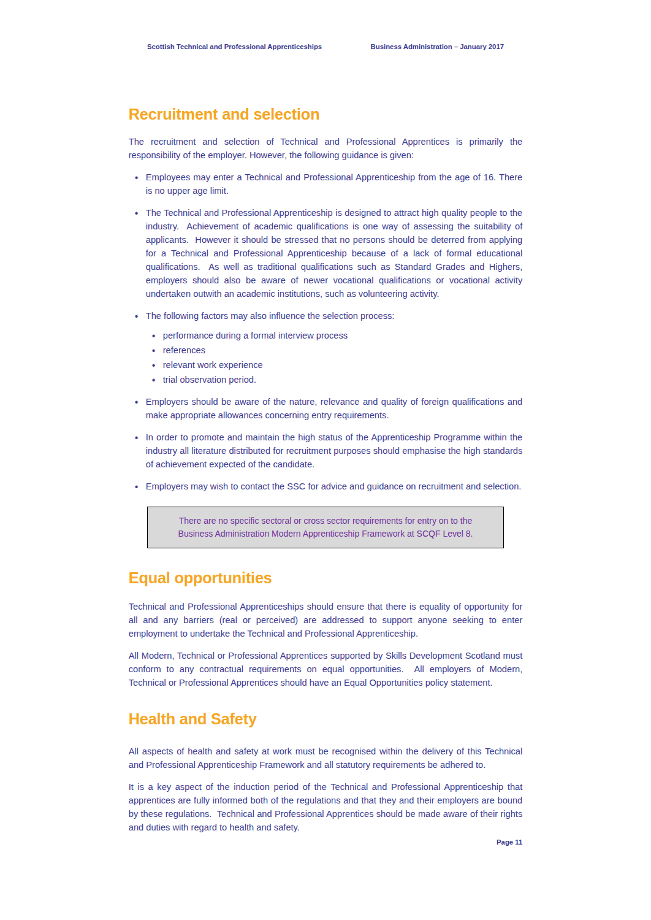Scottish Technical and Professional Apprenticeships Business Administration – January 2017
Recruitment and selection
The recruitment and selection of Technical and Professional Apprentices is primarily the responsibility of the employer. However, the following guidance is given:
Employees may enter a Technical and Professional Apprenticeship from the age of 16. There is no upper age limit.
The Technical and Professional Apprenticeship is designed to attract high quality people to the industry. Achievement of academic qualifications is one way of assessing the suitability of applicants. However it should be stressed that no persons should be deterred from applying for a Technical and Professional Apprenticeship because of a lack of formal educational qualifications. As well as traditional qualifications such as Standard Grades and Highers, employers should also be aware of newer vocational qualifications or vocational activity undertaken outwith an academic institutions, such as volunteering activity.
The following factors may also influence the selection process:
performance during a formal interview process
references
relevant work experience
trial observation period.
Employers should be aware of the nature, relevance and quality of foreign qualifications and make appropriate allowances concerning entry requirements.
In order to promote and maintain the high status of the Apprenticeship Programme within the industry all literature distributed for recruitment purposes should emphasise the high standards of achievement expected of the candidate.
Employers may wish to contact the SSC for advice and guidance on recruitment and selection.
There are no specific sectoral or cross sector requirements for entry on to the Business Administration Modern Apprenticeship Framework at SCQF Level 8.
Equal opportunities
Technical and Professional Apprenticeships should ensure that there is equality of opportunity for all and any barriers (real or perceived) are addressed to support anyone seeking to enter employment to undertake the Technical and Professional Apprenticeship.
All Modern, Technical or Professional Apprentices supported by Skills Development Scotland must conform to any contractual requirements on equal opportunities. All employers of Modern, Technical or Professional Apprentices should have an Equal Opportunities policy statement.
Health and Safety
All aspects of health and safety at work must be recognised within the delivery of this Technical and Professional Apprenticeship Framework and all statutory requirements be adhered to.
It is a key aspect of the induction period of the Technical and Professional Apprenticeship that apprentices are fully informed both of the regulations and that they and their employers are bound by these regulations. Technical and Professional Apprentices should be made aware of their rights and duties with regard to health and safety.
Page 11